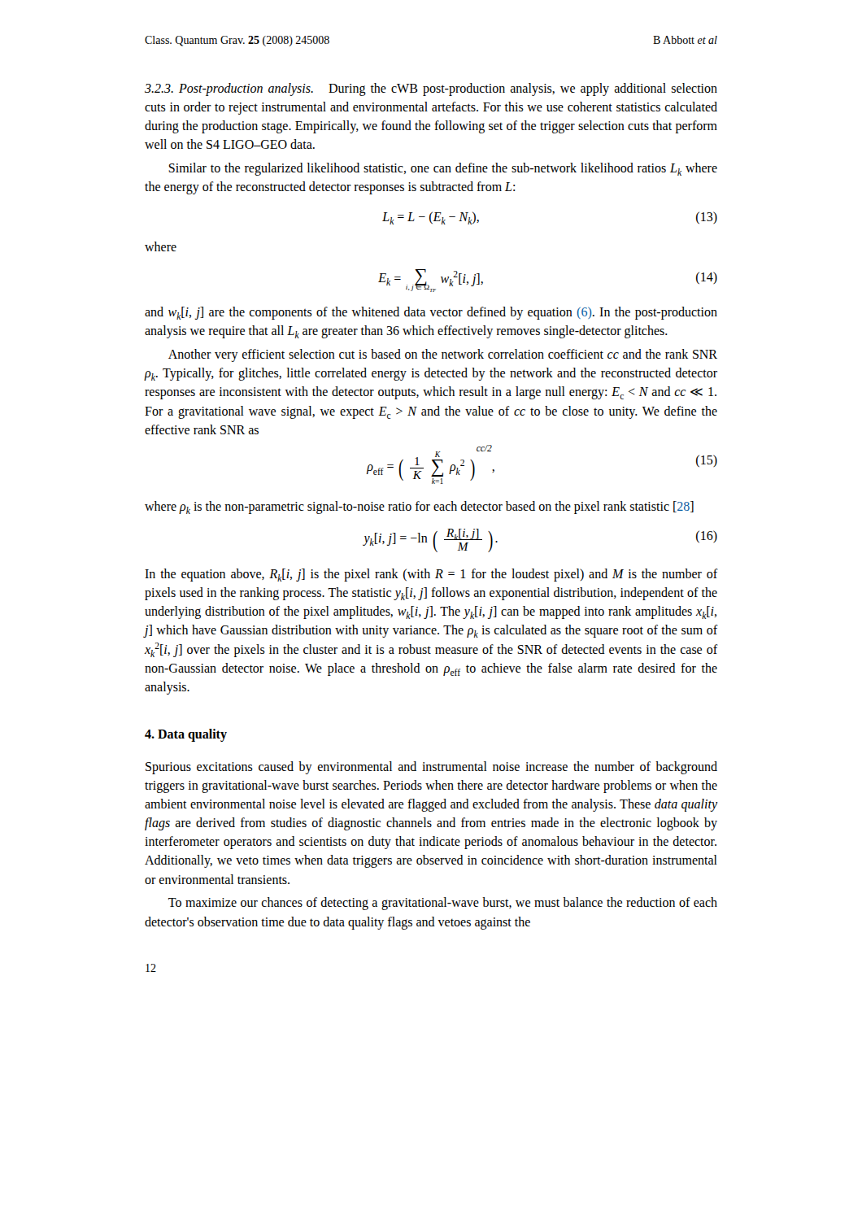Class. Quantum Grav. 25 (2008) 245008 B Abbott et al
3.2.3. Post-production analysis. During the cWB post-production analysis, we apply additional selection cuts in order to reject instrumental and environmental artefacts. For this we use coherent statistics calculated during the production stage. Empirically, we found the following set of the trigger selection cuts that perform well on the S4 LIGO–GEO data.
Similar to the regularized likelihood statistic, one can define the sub-network likelihood ratios Lk where the energy of the reconstructed detector responses is subtracted from L:
Lk = L − (Ek − Nk),
(13)
where
Ek = ∑ i, j ∈ ΩTF wk2[i, j],
(14)
and wk[i, j] are the components of the whitened data vector defined by equation (6). In the post-production analysis we require that all Lk are greater than 36 which effectively removes single-detector glitches.
Another very efficient selection cut is based on the network correlation coefficient cc and the rank SNR ρk. Typically, for glitches, little correlated energy is detected by the network and the reconstructed detector responses are inconsistent with the detector outputs, which result in a large null energy: Ec < N and cc ≪ 1. For a gravitational wave signal, we expect Ec > N and the value of cc to be close to unity. We define the effective rank SNR as
ρeff = ( 1 K K ∑ k=1 ρk2 ) cc/2,
(15)
where ρk is the non-parametric signal-to-noise ratio for each detector based on the pixel rank statistic [28]
yk[i, j] = −ln ( Rk[i, j] M ).
(16)
In the equation above, Rk[i, j] is the pixel rank (with R = 1 for the loudest pixel) and M is the number of pixels used in the ranking process. The statistic yk[i, j] follows an exponential distribution, independent of the underlying distribution of the pixel amplitudes, wk[i, j]. The yk[i, j] can be mapped into rank amplitudes xk[i, j] which have Gaussian distribution with unity variance. The ρk is calculated as the square root of the sum of xk2[i, j] over the pixels in the cluster and it is a robust measure of the SNR of detected events in the case of non-Gaussian detector noise. We place a threshold on ρeff to achieve the false alarm rate desired for the analysis.
4. Data quality
Spurious excitations caused by environmental and instrumental noise increase the number of background triggers in gravitational-wave burst searches. Periods when there are detector hardware problems or when the ambient environmental noise level is elevated are flagged and excluded from the analysis. These data quality flags are derived from studies of diagnostic channels and from entries made in the electronic logbook by interferometer operators and scientists on duty that indicate periods of anomalous behaviour in the detector. Additionally, we veto times when data triggers are observed in coincidence with short-duration instrumental or environmental transients.
To maximize our chances of detecting a gravitational-wave burst, we must balance the reduction of each detector's observation time due to data quality flags and vetoes against the
12